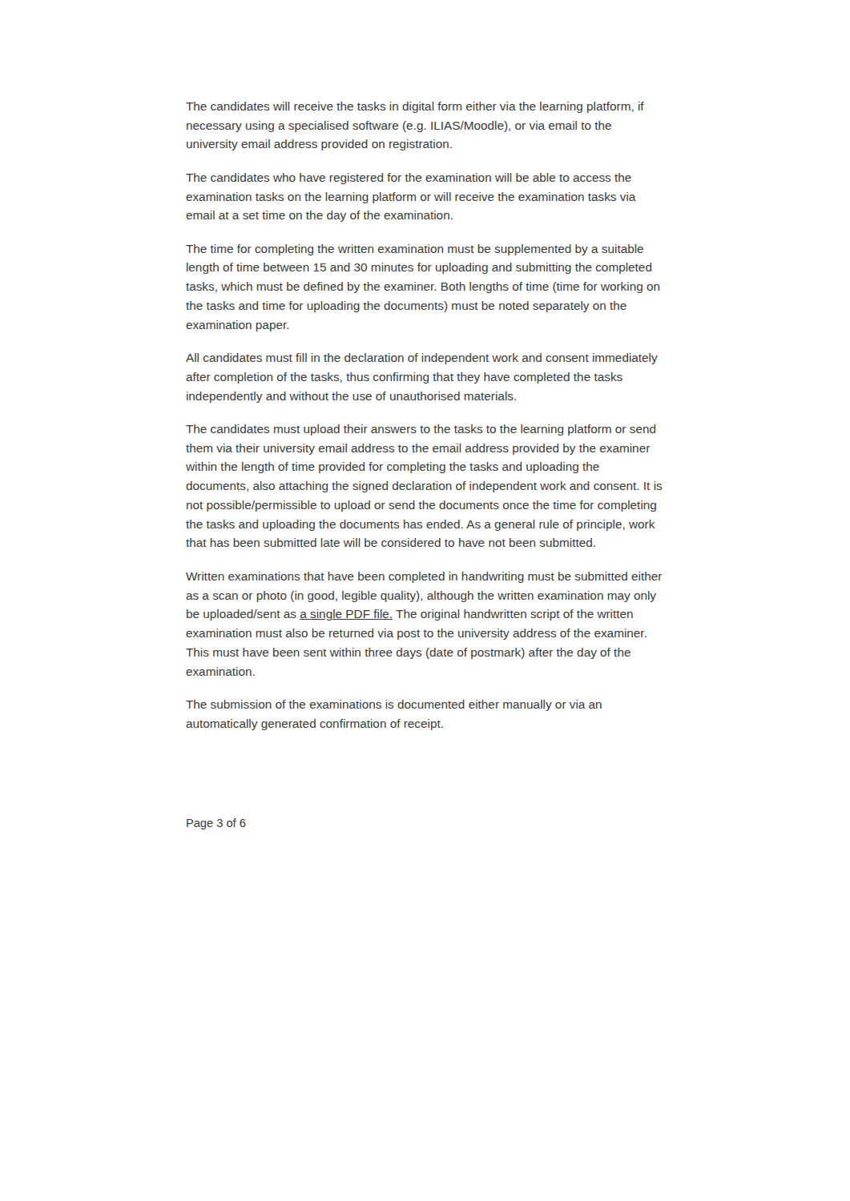The candidates will receive the tasks in digital form either via the learning platform, if necessary using a specialised software (e.g. ILIAS/Moodle), or via email to the university email address provided on registration.
The candidates who have registered for the examination will be able to access the examination tasks on the learning platform or will receive the examination tasks via email at a set time on the day of the examination.
The time for completing the written examination must be supplemented by a suitable length of time between 15 and 30 minutes for uploading and submitting the completed tasks, which must be defined by the examiner. Both lengths of time (time for working on the tasks and time for uploading the documents) must be noted separately on the examination paper.
All candidates must fill in the declaration of independent work and consent immediately after completion of the tasks, thus confirming that they have completed the tasks independently and without the use of unauthorised materials.
The candidates must upload their answers to the tasks to the learning platform or send them via their university email address to the email address provided by the examiner within the length of time provided for completing the tasks and uploading the documents, also attaching the signed declaration of independent work and consent. It is not possible/permissible to upload or send the documents once the time for completing the tasks and uploading the documents has ended. As a general rule of principle, work that has been submitted late will be considered to have not been submitted.
Written examinations that have been completed in handwriting must be submitted either as a scan or photo (in good, legible quality), although the written examination may only be uploaded/sent as a single PDF file. The original handwritten script of the written examination must also be returned via post to the university address of the examiner. This must have been sent within three days (date of postmark) after the day of the examination.
The submission of the examinations is documented either manually or via an automatically generated confirmation of receipt.
Page 3 of 6